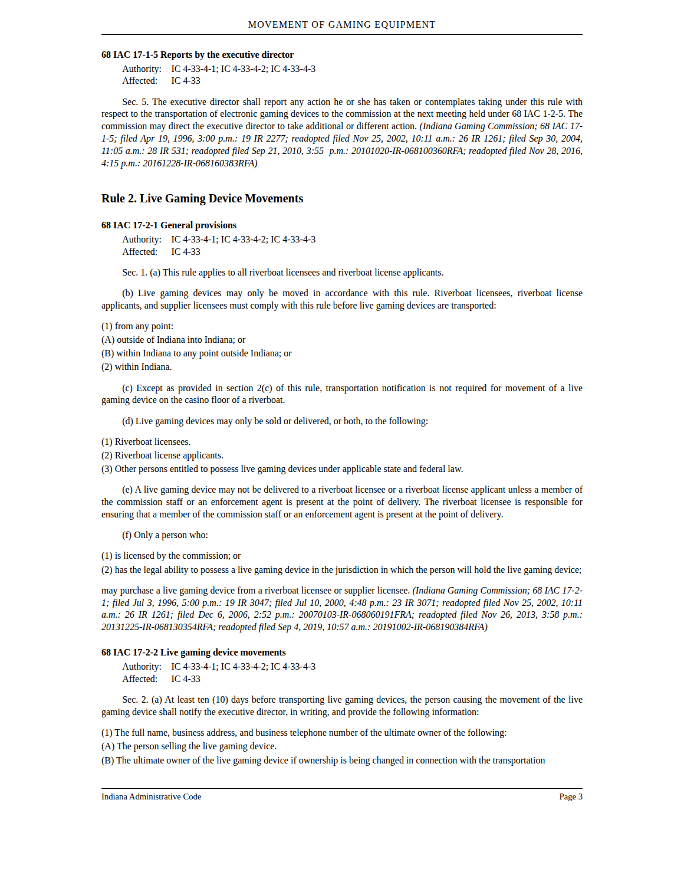MOVEMENT OF GAMING EQUIPMENT
68 IAC 17-1-5 Reports by the executive director
Authority: IC 4-33-4-1; IC 4-33-4-2; IC 4-33-4-3
Affected: IC 4-33
Sec. 5. The executive director shall report any action he or she has taken or contemplates taking under this rule with respect to the transportation of electronic gaming devices to the commission at the next meeting held under 68 IAC 1-2-5. The commission may direct the executive director to take additional or different action. (Indiana Gaming Commission; 68 IAC 17-1-5; filed Apr 19, 1996, 3:00 p.m.: 19 IR 2277; readopted filed Nov 25, 2002, 10:11 a.m.: 26 IR 1261; filed Sep 30, 2004, 11:05 a.m.: 28 IR 531; readopted filed Sep 21, 2010, 3:55 p.m.: 20101020-IR-068100360RFA; readopted filed Nov 28, 2016, 4:15 p.m.: 20161228-IR-068160383RFA)
Rule 2. Live Gaming Device Movements
68 IAC 17-2-1 General provisions
Authority: IC 4-33-4-1; IC 4-33-4-2; IC 4-33-4-3
Affected: IC 4-33
Sec. 1. (a) This rule applies to all riverboat licensees and riverboat license applicants.
(b) Live gaming devices may only be moved in accordance with this rule. Riverboat licensees, riverboat license applicants, and supplier licensees must comply with this rule before live gaming devices are transported:
(1) from any point:
(A) outside of Indiana into Indiana; or
(B) within Indiana to any point outside Indiana; or
(2) within Indiana.
(c) Except as provided in section 2(c) of this rule, transportation notification is not required for movement of a live gaming device on the casino floor of a riverboat.
(d) Live gaming devices may only be sold or delivered, or both, to the following:
(1) Riverboat licensees.
(2) Riverboat license applicants.
(3) Other persons entitled to possess live gaming devices under applicable state and federal law.
(e) A live gaming device may not be delivered to a riverboat licensee or a riverboat license applicant unless a member of the commission staff or an enforcement agent is present at the point of delivery. The riverboat licensee is responsible for ensuring that a member of the commission staff or an enforcement agent is present at the point of delivery.
(f) Only a person who:
(1) is licensed by the commission; or
(2) has the legal ability to possess a live gaming device in the jurisdiction in which the person will hold the live gaming device;
may purchase a live gaming device from a riverboat licensee or supplier licensee. (Indiana Gaming Commission; 68 IAC 17-2-1; filed Jul 3, 1996, 5:00 p.m.: 19 IR 3047; filed Jul 10, 2000, 4:48 p.m.: 23 IR 3071; readopted filed Nov 25, 2002, 10:11 a.m.: 26 IR 1261; filed Dec 6, 2006, 2:52 p.m.: 20070103-IR-068060191FRA; readopted filed Nov 26, 2013, 3:58 p.m.: 20131225-IR-068130354RFA; readopted filed Sep 4, 2019, 10:57 a.m.: 20191002-IR-068190384RFA)
68 IAC 17-2-2 Live gaming device movements
Authority: IC 4-33-4-1; IC 4-33-4-2; IC 4-33-4-3
Affected: IC 4-33
Sec. 2. (a) At least ten (10) days before transporting live gaming devices, the person causing the movement of the live gaming device shall notify the executive director, in writing, and provide the following information:
(1) The full name, business address, and business telephone number of the ultimate owner of the following:
(A) The person selling the live gaming device.
(B) The ultimate owner of the live gaming device if ownership is being changed in connection with the transportation
Indiana Administrative Code Page 3